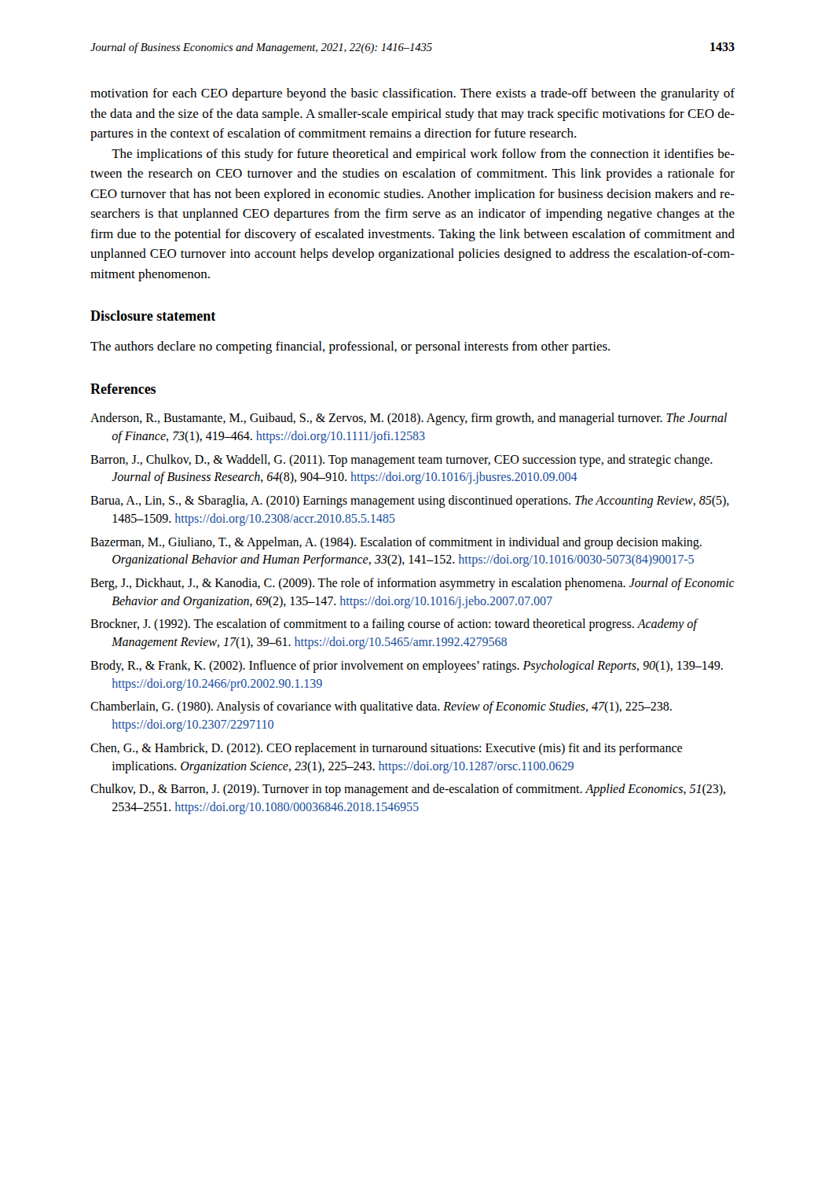Journal of Business Economics and Management, 2021, 22(6): 1416–1435
1433
motivation for each CEO departure beyond the basic classification. There exists a trade-off between the granularity of the data and the size of the data sample. A smaller-scale empirical study that may track specific motivations for CEO departures in the context of escalation of commitment remains a direction for future research.
The implications of this study for future theoretical and empirical work follow from the connection it identifies between the research on CEO turnover and the studies on escalation of commitment. This link provides a rationale for CEO turnover that has not been explored in economic studies. Another implication for business decision makers and researchers is that unplanned CEO departures from the firm serve as an indicator of impending negative changes at the firm due to the potential for discovery of escalated investments. Taking the link between escalation of commitment and unplanned CEO turnover into account helps develop organizational policies designed to address the escalation-of-commitment phenomenon.
Disclosure statement
The authors declare no competing financial, professional, or personal interests from other parties.
References
Anderson, R., Bustamante, M., Guibaud, S., & Zervos, M. (2018). Agency, firm growth, and managerial turnover. The Journal of Finance, 73(1), 419–464. https://doi.org/10.1111/jofi.12583
Barron, J., Chulkov, D., & Waddell, G. (2011). Top management team turnover, CEO succession type, and strategic change. Journal of Business Research, 64(8), 904–910. https://doi.org/10.1016/j.jbusres.2010.09.004
Barua, A., Lin, S., & Sbaraglia, A. (2010) Earnings management using discontinued operations. The Accounting Review, 85(5), 1485–1509. https://doi.org/10.2308/accr.2010.85.5.1485
Bazerman, M., Giuliano, T., & Appelman, A. (1984). Escalation of commitment in individual and group decision making. Organizational Behavior and Human Performance, 33(2), 141–152. https://doi.org/10.1016/0030-5073(84)90017-5
Berg, J., Dickhaut, J., & Kanodia, C. (2009). The role of information asymmetry in escalation phenomena. Journal of Economic Behavior and Organization, 69(2), 135–147. https://doi.org/10.1016/j.jebo.2007.07.007
Brockner, J. (1992). The escalation of commitment to a failing course of action: toward theoretical progress. Academy of Management Review, 17(1), 39–61. https://doi.org/10.5465/amr.1992.4279568
Brody, R., & Frank, K. (2002). Influence of prior involvement on employees’ ratings. Psychological Reports, 90(1), 139–149. https://doi.org/10.2466/pr0.2002.90.1.139
Chamberlain, G. (1980). Analysis of covariance with qualitative data. Review of Economic Studies, 47(1), 225–238. https://doi.org/10.2307/2297110
Chen, G., & Hambrick, D. (2012). CEO replacement in turnaround situations: Executive (mis) fit and its performance implications. Organization Science, 23(1), 225–243. https://doi.org/10.1287/orsc.1100.0629
Chulkov, D., & Barron, J. (2019). Turnover in top management and de-escalation of commitment. Applied Economics, 51(23), 2534–2551. https://doi.org/10.1080/00036846.2018.1546955